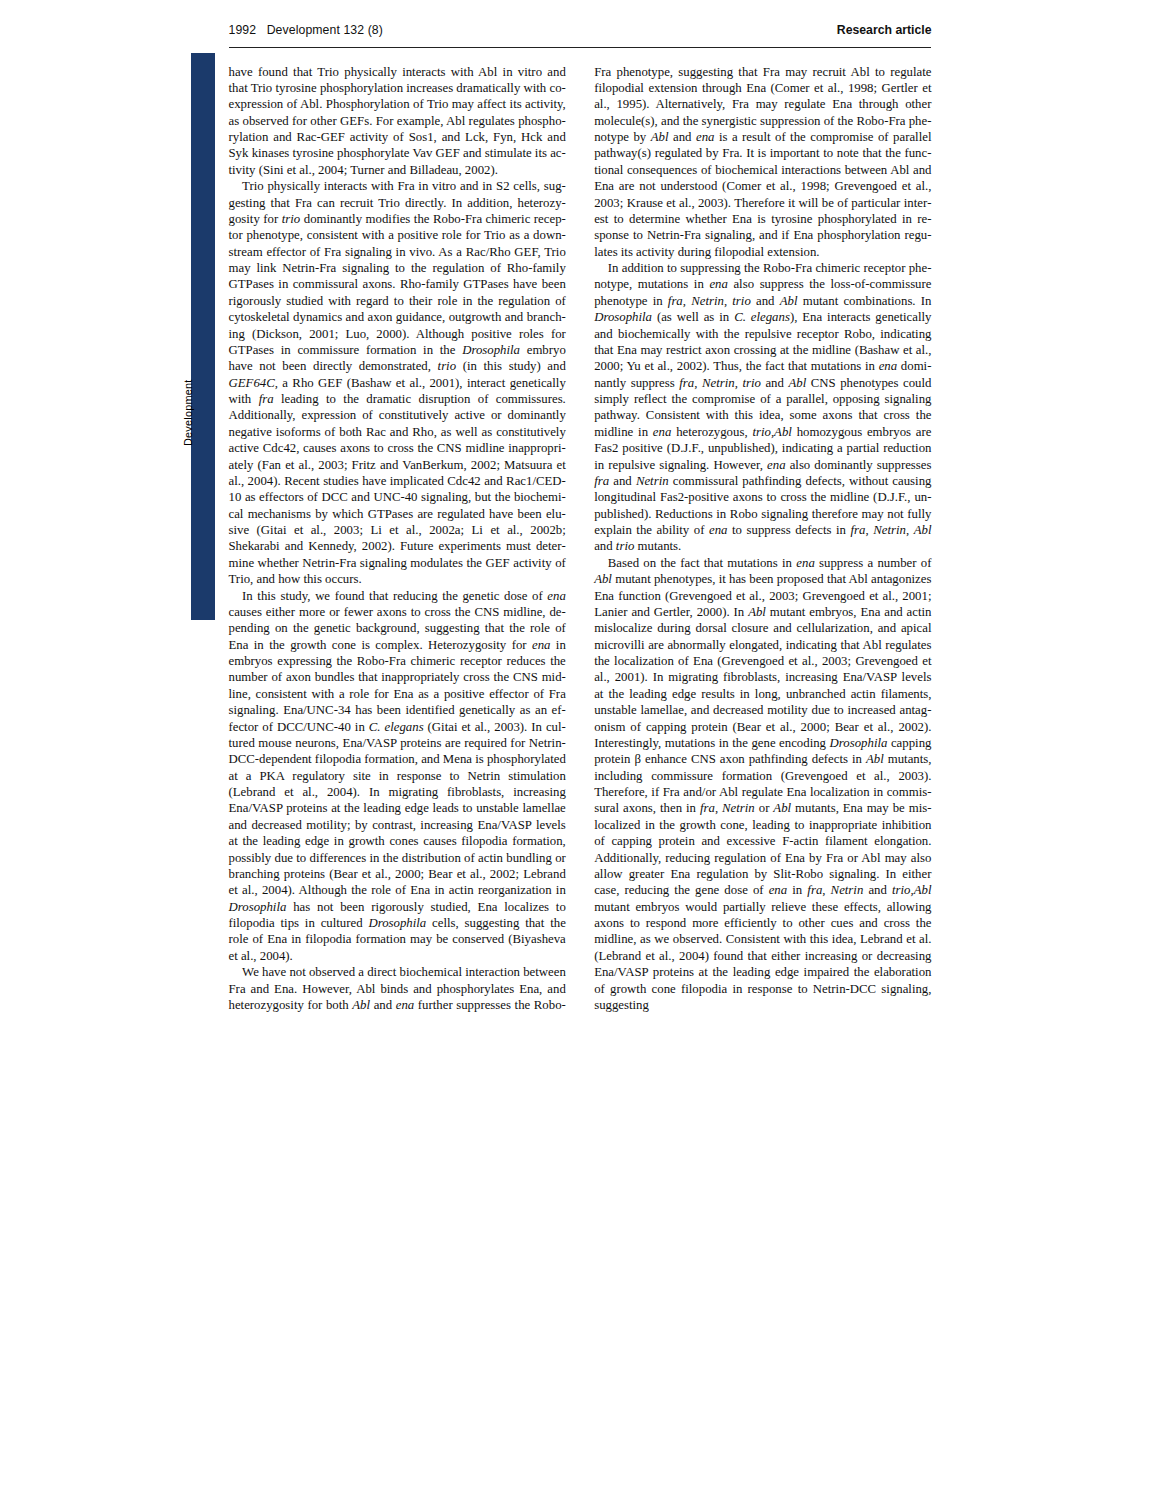Development
1992 Development 132 (8)
Research article
have found that Trio physically interacts with Abl in vitro and that Trio tyrosine phosphorylation increases dramatically with co-expression of Abl. Phosphorylation of Trio may affect its activity, as observed for other GEFs. For example, Abl regulates phosphorylation and Rac-GEF activity of Sos1, and Lck, Fyn, Hck and Syk kinases tyrosine phosphorylate Vav GEF and stimulate its activity (Sini et al., 2004; Turner and Billadeau, 2002).
Trio physically interacts with Fra in vitro and in S2 cells, suggesting that Fra can recruit Trio directly. In addition, heterozygosity for trio dominantly modifies the Robo-Fra chimeric receptor phenotype, consistent with a positive role for Trio as a downstream effector of Fra signaling in vivo. As a Rac/Rho GEF, Trio may link Netrin-Fra signaling to the regulation of Rho-family GTPases in commissural axons. Rho-family GTPases have been rigorously studied with regard to their role in the regulation of cytoskeletal dynamics and axon guidance, outgrowth and branching (Dickson, 2001; Luo, 2000). Although positive roles for GTPases in commissure formation in the Drosophila embryo have not been directly demonstrated, trio (in this study) and GEF64C, a Rho GEF (Bashaw et al., 2001), interact genetically with fra leading to the dramatic disruption of commissures. Additionally, expression of constitutively active or dominantly negative isoforms of both Rac and Rho, as well as constitutively active Cdc42, causes axons to cross the CNS midline inappropriately (Fan et al., 2003; Fritz and VanBerkum, 2002; Matsuura et al., 2004). Recent studies have implicated Cdc42 and Rac1/CED-10 as effectors of DCC and UNC-40 signaling, but the biochemical mechanisms by which GTPases are regulated have been elusive (Gitai et al., 2003; Li et al., 2002a; Li et al., 2002b; Shekarabi and Kennedy, 2002). Future experiments must determine whether Netrin-Fra signaling modulates the GEF activity of Trio, and how this occurs.
In this study, we found that reducing the genetic dose of ena causes either more or fewer axons to cross the CNS midline, depending on the genetic background, suggesting that the role of Ena in the growth cone is complex. Heterozygosity for ena in embryos expressing the Robo-Fra chimeric receptor reduces the number of axon bundles that inappropriately cross the CNS midline, consistent with a role for Ena as a positive effector of Fra signaling. Ena/UNC-34 has been identified genetically as an effector of DCC/UNC-40 in C. elegans (Gitai et al., 2003). In cultured mouse neurons, Ena/VASP proteins are required for Netrin-DCC-dependent filopodia formation, and Mena is phosphorylated at a PKA regulatory site in response to Netrin stimulation (Lebrand et al., 2004). In migrating fibroblasts, increasing Ena/VASP proteins at the leading edge leads to unstable lamellae and decreased motility; by contrast, increasing Ena/VASP levels at the leading edge in growth cones causes filopodia formation, possibly due to differences in the distribution of actin bundling or branching proteins (Bear et al., 2000; Bear et al., 2002; Lebrand et al., 2004). Although the role of Ena in actin reorganization in Drosophila has not been rigorously studied, Ena localizes to filopodia tips in cultured Drosophila cells, suggesting that the role of Ena in filopodia formation may be conserved (Biyasheva et al., 2004).
We have not observed a direct biochemical interaction between Fra and Ena. However, Abl binds and phosphorylates Ena, and heterozygosity for both Abl and ena further suppresses the Robo-Fra phenotype, suggesting that Fra may recruit Abl to regulate filopodial extension through Ena (Comer et al., 1998; Gertler et al., 1995). Alternatively, Fra may regulate Ena through other molecule(s), and the synergistic suppression of the Robo-Fra phenotype by Abl and ena is a result of the compromise of parallel pathway(s) regulated by Fra. It is important to note that the functional consequences of biochemical interactions between Abl and Ena are not understood (Comer et al., 1998; Grevengoed et al., 2003; Krause et al., 2003). Therefore it will be of particular interest to determine whether Ena is tyrosine phosphorylated in response to Netrin-Fra signaling, and if Ena phosphorylation regulates its activity during filopodial extension.
In addition to suppressing the Robo-Fra chimeric receptor phenotype, mutations in ena also suppress the loss-of-commissure phenotype in fra, Netrin, trio and Abl mutant combinations. In Drosophila (as well as in C. elegans), Ena interacts genetically and biochemically with the repulsive receptor Robo, indicating that Ena may restrict axon crossing at the midline (Bashaw et al., 2000; Yu et al., 2002). Thus, the fact that mutations in ena dominantly suppress fra, Netrin, trio and Abl CNS phenotypes could simply reflect the compromise of a parallel, opposing signaling pathway. Consistent with this idea, some axons that cross the midline in ena heterozygous, trio,Abl homozygous embryos are Fas2 positive (D.J.F., unpublished), indicating a partial reduction in repulsive signaling. However, ena also dominantly suppresses fra and Netrin commissural pathfinding defects, without causing longitudinal Fas2-positive axons to cross the midline (D.J.F., unpublished). Reductions in Robo signaling therefore may not fully explain the ability of ena to suppress defects in fra, Netrin, Abl and trio mutants.
Based on the fact that mutations in ena suppress a number of Abl mutant phenotypes, it has been proposed that Abl antagonizes Ena function (Grevengoed et al., 2003; Grevengoed et al., 2001; Lanier and Gertler, 2000). In Abl mutant embryos, Ena and actin mislocalize during dorsal closure and cellularization, and apical microvilli are abnormally elongated, indicating that Abl regulates the localization of Ena (Grevengoed et al., 2003; Grevengoed et al., 2001). In migrating fibroblasts, increasing Ena/VASP levels at the leading edge results in long, unbranched actin filaments, unstable lamellae, and decreased motility due to increased antagonism of capping protein (Bear et al., 2000; Bear et al., 2002). Interestingly, mutations in the gene encoding Drosophila capping protein β enhance CNS axon pathfinding defects in Abl mutants, including commissure formation (Grevengoed et al., 2003). Therefore, if Fra and/or Abl regulate Ena localization in commissural axons, then in fra, Netrin or Abl mutants, Ena may be mislocalized in the growth cone, leading to inappropriate inhibition of capping protein and excessive F-actin filament elongation. Additionally, reducing regulation of Ena by Fra or Abl may also allow greater Ena regulation by Slit-Robo signaling. In either case, reducing the gene dose of ena in fra, Netrin and trio,Abl mutant embryos would partially relieve these effects, allowing axons to respond more efficiently to other cues and cross the midline, as we observed. Consistent with this idea, Lebrand et al. (Lebrand et al., 2004) found that either increasing or decreasing Ena/VASP proteins at the leading edge impaired the elaboration of growth cone filopodia in response to Netrin-DCC signaling, suggesting